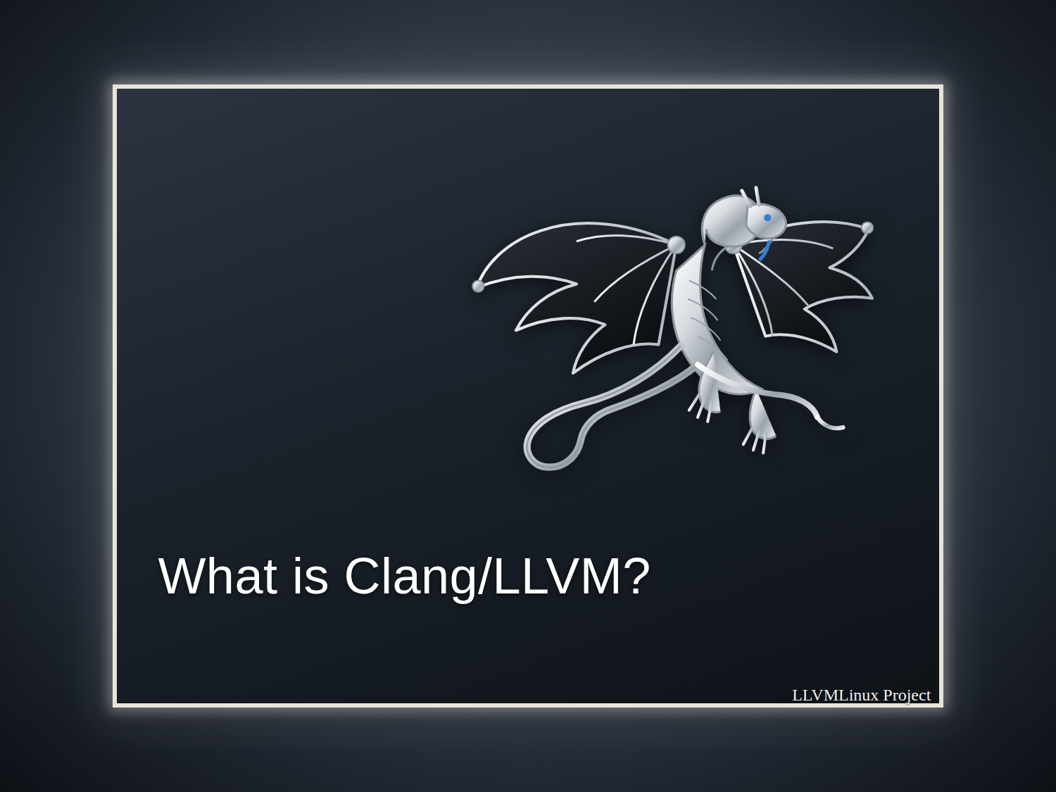What is Clang/LLVM?
LLVMLinux Project